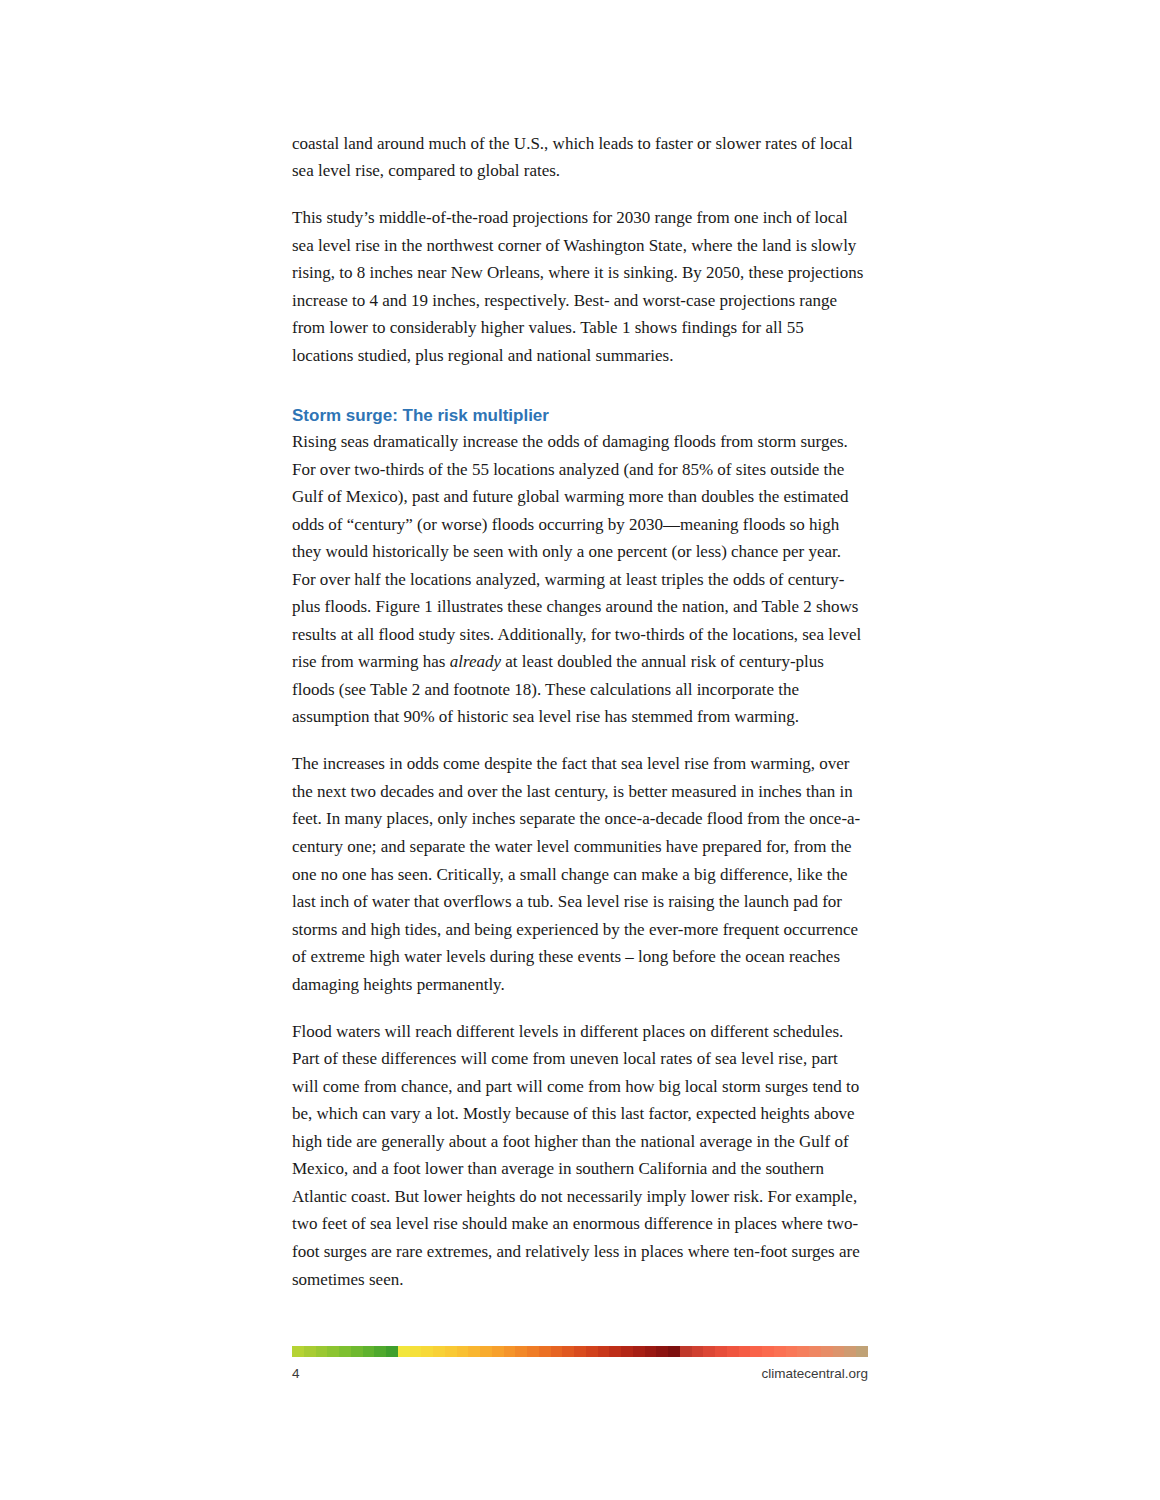coastal land around much of the U.S., which leads to faster or slower rates of local sea level rise, compared to global rates.
This study’s middle-of-the-road projections for 2030 range from one inch of local sea level rise in the northwest corner of Washington State, where the land is slowly rising, to 8 inches near New Orleans, where it is sinking. By 2050, these projections increase to 4 and 19 inches, respectively. Best- and worst-case projections range from lower to considerably higher values. Table 1 shows findings for all 55 locations studied, plus regional and national summaries.
Storm surge: The risk multiplier
Rising seas dramatically increase the odds of damaging floods from storm surges. For over two-thirds of the 55 locations analyzed (and for 85% of sites outside the Gulf of Mexico), past and future global warming more than doubles the estimated odds of “century” (or worse) floods occurring by 2030—meaning floods so high they would historically be seen with only a one percent (or less) chance per year. For over half the locations analyzed, warming at least triples the odds of century-plus floods. Figure 1 illustrates these changes around the nation, and Table 2 shows results at all flood study sites. Additionally, for two-thirds of the locations, sea level rise from warming has already at least doubled the annual risk of century-plus floods (see Table 2 and footnote 18). These calculations all incorporate the assumption that 90% of historic sea level rise has stemmed from warming.
The increases in odds come despite the fact that sea level rise from warming, over the next two decades and over the last century, is better measured in inches than in feet. In many places, only inches separate the once-a-decade flood from the once-a-century one; and separate the water level communities have prepared for, from the one no one has seen. Critically, a small change can make a big difference, like the last inch of water that overflows a tub. Sea level rise is raising the launch pad for storms and high tides, and being experienced by the ever-more frequent occurrence of extreme high water levels during these events – long before the ocean reaches damaging heights permanently.
Flood waters will reach different levels in different places on different schedules. Part of these differences will come from uneven local rates of sea level rise, part will come from chance, and part will come from how big local storm surges tend to be, which can vary a lot. Mostly because of this last factor, expected heights above high tide are generally about a foot higher than the national average in the Gulf of Mexico, and a foot lower than average in southern California and the southern Atlantic coast. But lower heights do not necessarily imply lower risk. For example, two feet of sea level rise should make an enormous difference in places where two-foot surges are rare extremes, and relatively less in places where ten-foot surges are sometimes seen.
4 climatecentral.org